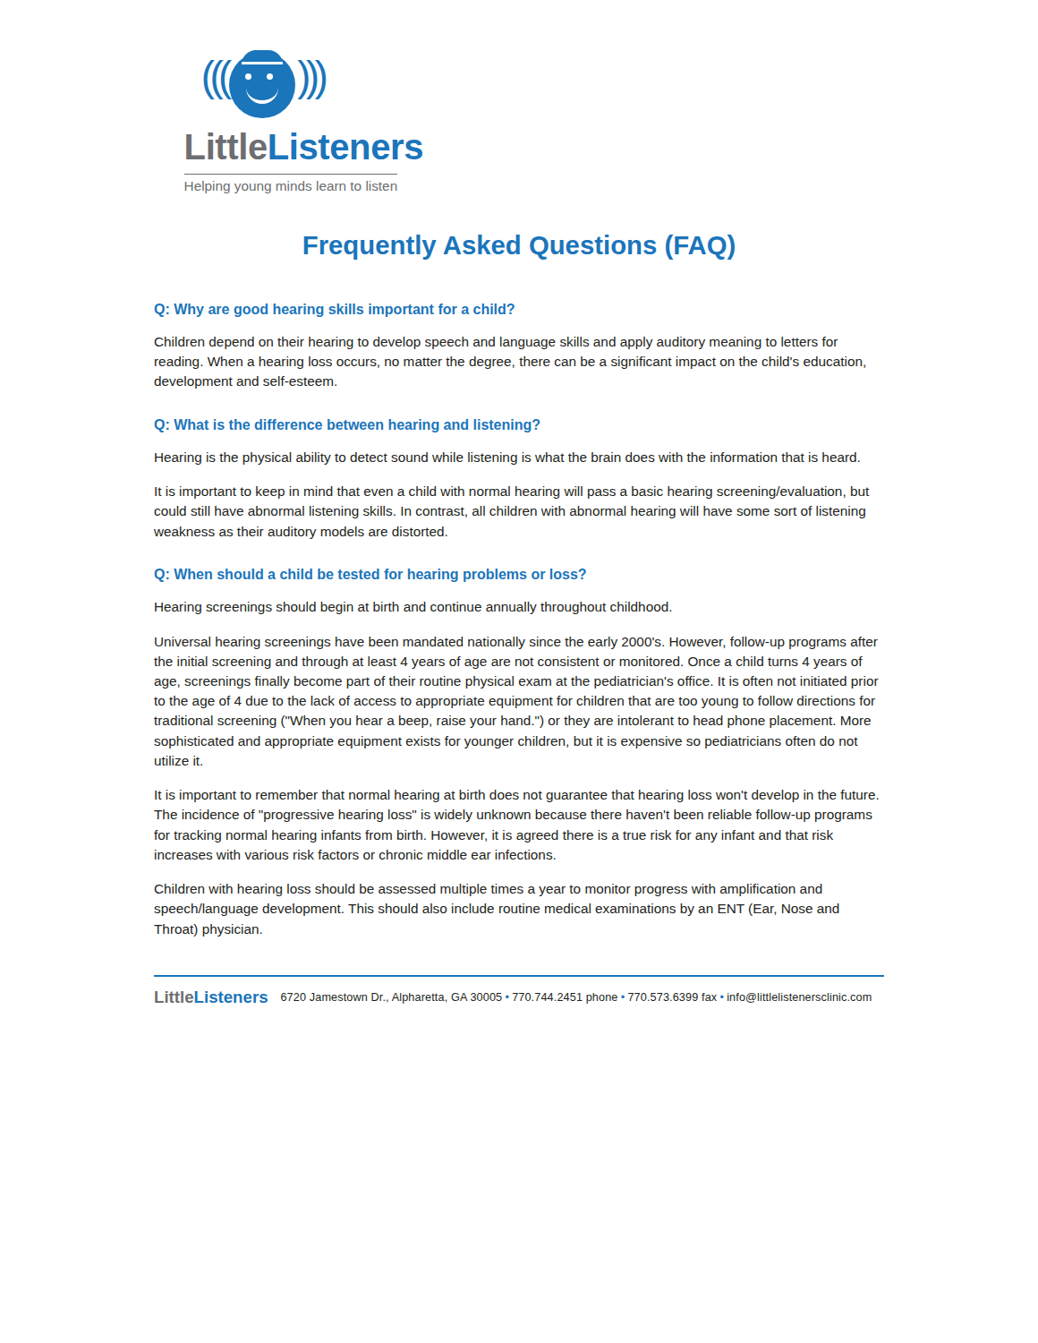(((
)))
Little Listeners
Helping young minds learn to listen
Frequently Asked Questions (FAQ)
Q: Why are good hearing skills important for a child?
Children depend on their hearing to develop speech and language skills and apply auditory meaning to letters for reading. When a hearing loss occurs, no matter the degree, there can be a significant impact on the child's education, development and self-esteem.
Q: What is the difference between hearing and listening?
Hearing is the physical ability to detect sound while listening is what the brain does with the information that is heard.
It is important to keep in mind that even a child with normal hearing will pass a basic hearing screening/evaluation, but could still have abnormal listening skills. In contrast, all children with abnormal hearing will have some sort of listening weakness as their auditory models are distorted.
Q: When should a child be tested for hearing problems or loss?
Hearing screenings should begin at birth and continue annually throughout childhood.
Universal hearing screenings have been mandated nationally since the early 2000's. However, follow-up programs after the initial screening and through at least 4 years of age are not consistent or monitored. Once a child turns 4 years of age, screenings finally become part of their routine physical exam at the pediatrician's office. It is often not initiated prior to the age of 4 due to the lack of access to appropriate equipment for children that are too young to follow directions for traditional screening ("When you hear a beep, raise your hand.") or they are intolerant to head phone placement. More sophisticated and appropriate equipment exists for younger children, but it is expensive so pediatricians often do not utilize it.
It is important to remember that normal hearing at birth does not guarantee that hearing loss won't develop in the future. The incidence of "progressive hearing loss" is widely unknown because there haven't been reliable follow-up programs for tracking normal hearing infants from birth. However, it is agreed there is a true risk for any infant and that risk increases with various risk factors or chronic middle ear infections.
Children with hearing loss should be assessed multiple times a year to monitor progress with amplification and speech/language development. This should also include routine medical examinations by an ENT (Ear, Nose and Throat) physician.
Little Listeners
6720 Jamestown Dr., Alpharetta, GA 30005•770.744.2451 phone•770.573.6399 fax•info@littlelistenersclinic.com